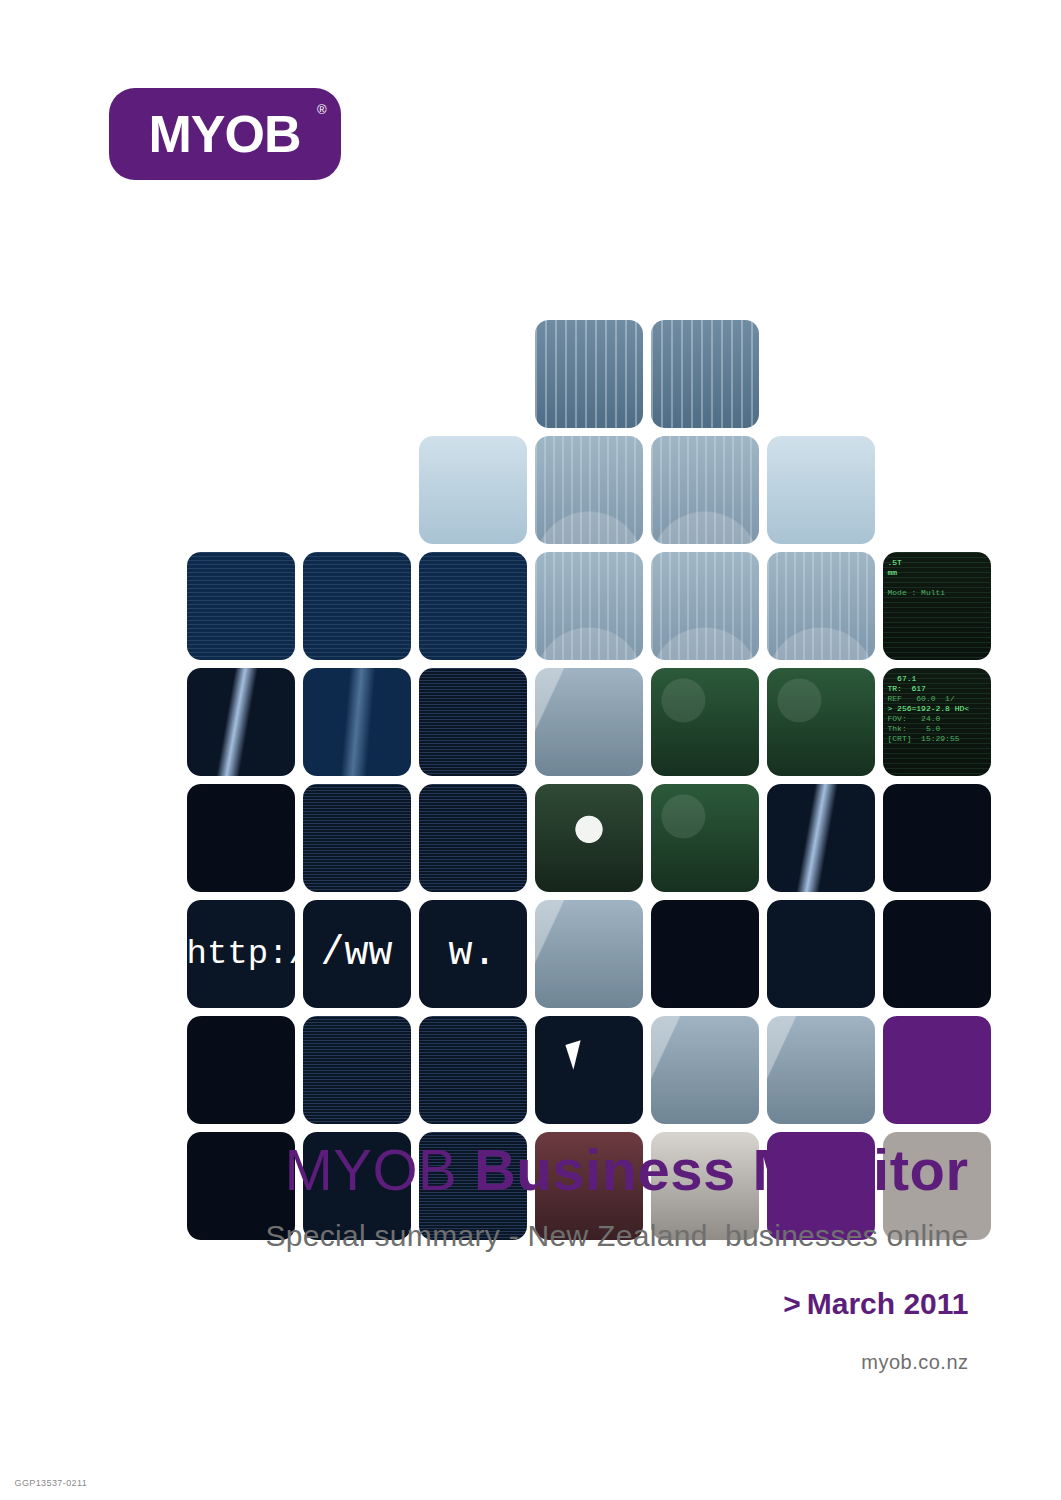MYOB ®
.5T mm Mode : Multi
67.1 TR: 617 REF 60.0 1/ > 256=192-2.8 HD< FOV: 24.0 Thk: 5.0 [CRT] 15:29:55
http:/
/ww
w.
MYOB Business Monitor
Special summary - New Zealand businesses online
>March 2011
myob.co.nz
GGP13537-0211